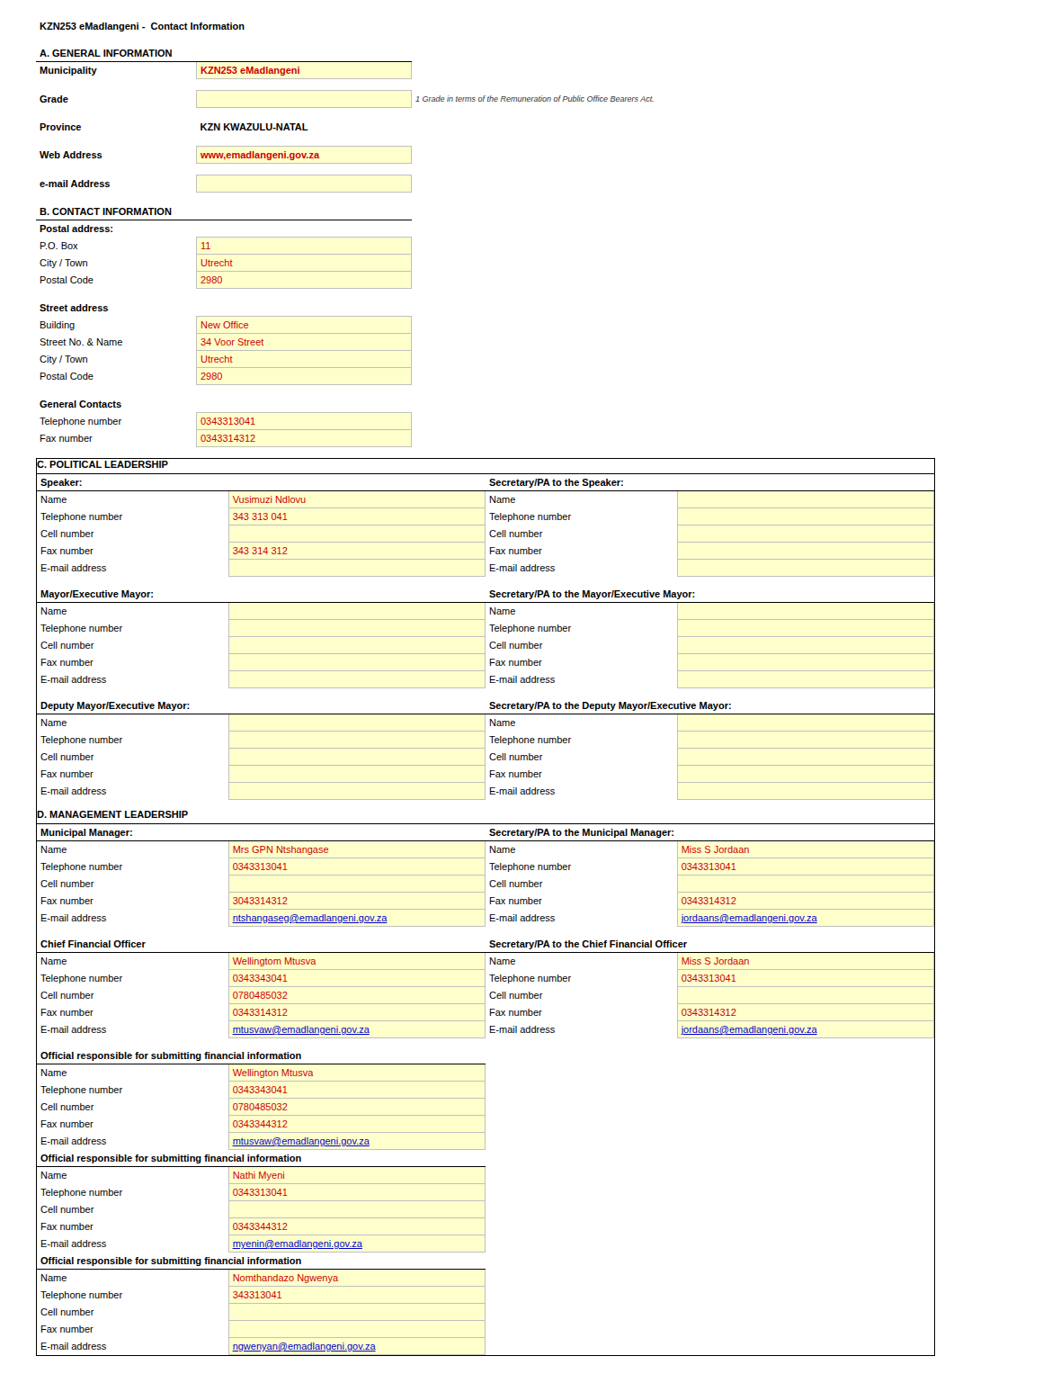| KZN253 eMadlangeni - Contact Information |
| A. GENERAL INFORMATION |
| Municipality | KZN253 eMadlangeni |
| Grade | | 1 Grade in terms of the Remuneration of Public Office Bearers Act. |
| Province | KZN KWAZULU-NATAL |
| Web Address | www,emadlangeni.gov.za |
| e-mail Address | |
| B. CONTACT INFORMATION |
| Postal address: | |
| P.O. Box | 11 |
| City / Town | Utrecht |
| Postal Code | 2980 |
| Street address | |
| Building | New Office |
| Street No. & Name | 34 Voor Street |
| City / Town | Utrecht |
| Postal Code | 2980 |
| General Contacts | |
| Telephone number | 0343313041 |
| Fax number | 0343314312 |
| C. POLITICAL LEADERSHIP |
| / Speaker: / / Name / Vusimuzi Ndlovu / / Telephone number / 343 313 041 / / Cell number / / / Fax number / 343 314 312 / / E-mail address / / | / Secretary/PA to the Speaker: / / Name / / / Telephone number / / / Cell number / / / Fax number / / / E-mail address / / |
| / Mayor/Executive Mayor: / / Name / / / Telephone number / / / Cell number / / / Fax number / / / E-mail address / / | / Secretary/PA to the Mayor/Executive Mayor: / / Name / / / Telephone number / / / Cell number / / / Fax number / / / E-mail address / / |
| / Deputy Mayor/Executive Mayor: / / Name / / / Telephone number / / / Cell number / / / Fax number / / / E-mail address / / | / Secretary/PA to the Deputy Mayor/Executive Mayor: / / Name / / / Telephone number / / / Cell number / / / Fax number / / / E-mail address / / |
| D. MANAGEMENT LEADERSHIP |
| / Municipal Manager: / / Name / Mrs GPN Ntshangase / / Telephone number / 0343313041 / / Cell number / / / Fax number / 3043314312 / / E-mail address / ntshangaseg@emadlangeni.gov.za / | / Secretary/PA to the Municipal Manager: / / Name / Miss S Jordaan / / Telephone number / 0343313041 / / Cell number / / / Fax number / 0343314312 / / E-mail address / jordaans@emadlangeni.gov.za / |
| / Chief Financial Officer / / Name / Wellingtom Mtusva / / Telephone number / 0343343041 / / Cell number / 0780485032 / / Fax number / 0343314312 / / E-mail address / mtusvaw@emadlangeni.gov.za / | / Secretary/PA to the Chief Financial Officer / / Name / Miss S Jordaan / / Telephone number / 0343313041 / / Cell number / / / Fax number / 0343314312 / / E-mail address / jordaans@emadlangeni.gov.za / |
| / Official responsible for submitting financial information / / Name / Wellington Mtusva / / Telephone number / 0343343041 / / Cell number / 0780485032 / / Fax number / 0343344312 / / E-mail address / mtusvaw@emadlangeni.gov.za / / Official responsible for submitting financial information / / Name / Nathi Myeni / / Telephone number / 0343313041 / / Cell number / / / Fax number / 0343344312 / / E-mail address / myenin@emadlangeni.gov.za / / Official responsible for submitting financial information / / Name / Nomthandazo Ngwenya / / Telephone number / 343313041 / / Cell number / / / Fax number / / / E-mail address / ngwenyan@emadlangeni.gov.za / | |